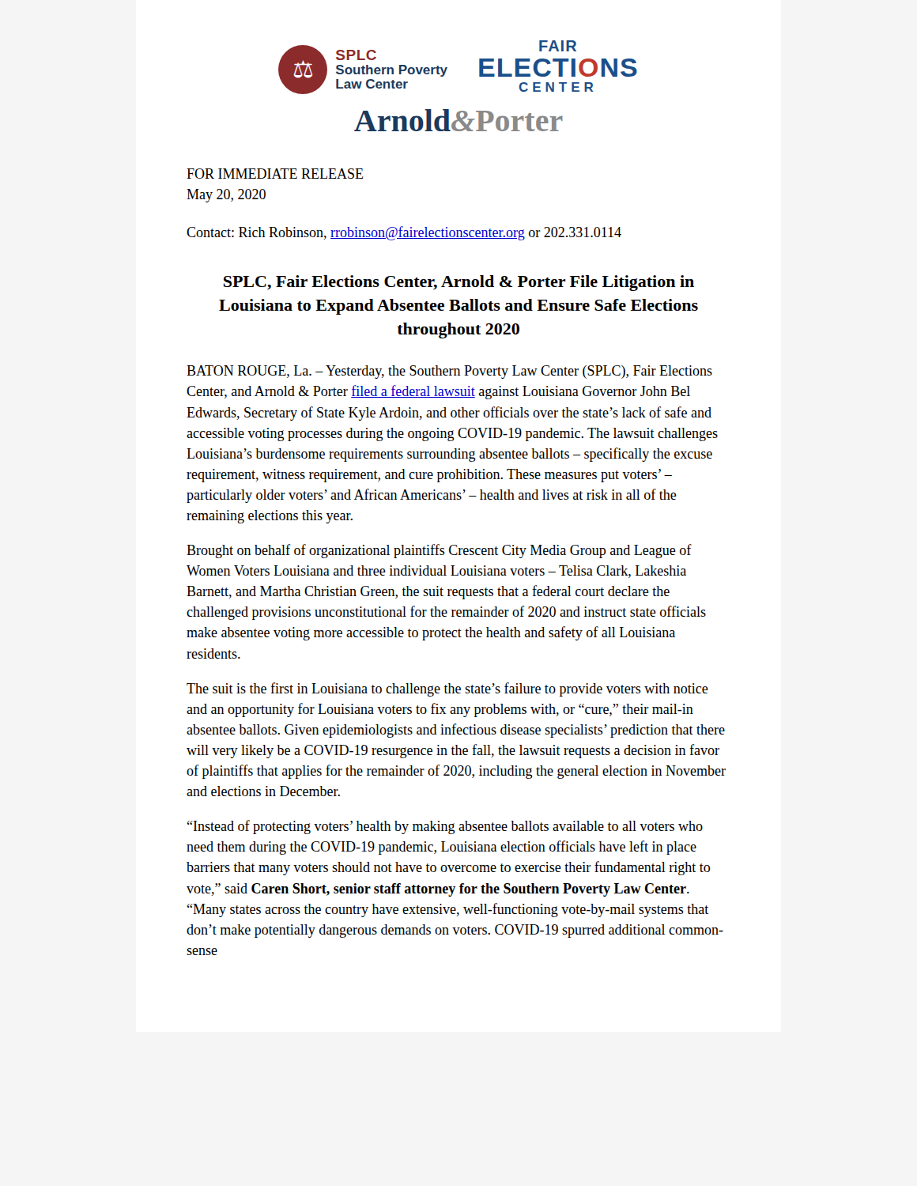⚖
SPLC
Southern Poverty
Law Center
FAIR
ELECTIONS
CENTER
Arnold&Porter
FOR IMMEDIATE RELEASE
May 20, 2020
Contact: Rich Robinson, rrobinson@fairelectionscenter.org or 202.331.0114
SPLC, Fair Elections Center, Arnold & Porter File Litigation in Louisiana to Expand Absentee Ballots and Ensure Safe Elections throughout 2020
BATON ROUGE, La. – Yesterday, the Southern Poverty Law Center (SPLC), Fair Elections Center, and Arnold & Porter filed a federal lawsuit against Louisiana Governor John Bel Edwards, Secretary of State Kyle Ardoin, and other officials over the state’s lack of safe and accessible voting processes during the ongoing COVID-19 pandemic. The lawsuit challenges Louisiana’s burdensome requirements surrounding absentee ballots – specifically the excuse requirement, witness requirement, and cure prohibition. These measures put voters’ – particularly older voters’ and African Americans’ – health and lives at risk in all of the remaining elections this year.
Brought on behalf of organizational plaintiffs Crescent City Media Group and League of Women Voters Louisiana and three individual Louisiana voters – Telisa Clark, Lakeshia Barnett, and Martha Christian Green, the suit requests that a federal court declare the challenged provisions unconstitutional for the remainder of 2020 and instruct state officials make absentee voting more accessible to protect the health and safety of all Louisiana residents.
The suit is the first in Louisiana to challenge the state’s failure to provide voters with notice and an opportunity for Louisiana voters to fix any problems with, or “cure,” their mail-in absentee ballots. Given epidemiologists and infectious disease specialists’ prediction that there will very likely be a COVID-19 resurgence in the fall, the lawsuit requests a decision in favor of plaintiffs that applies for the remainder of 2020, including the general election in November and elections in December.
“Instead of protecting voters’ health by making absentee ballots available to all voters who need them during the COVID-19 pandemic, Louisiana election officials have left in place barriers that many voters should not have to overcome to exercise their fundamental right to vote,” said Caren Short, senior staff attorney for the Southern Poverty Law Center. “Many states across the country have extensive, well-functioning vote-by-mail systems that don’t make potentially dangerous demands on voters. COVID-19 spurred additional common-sense